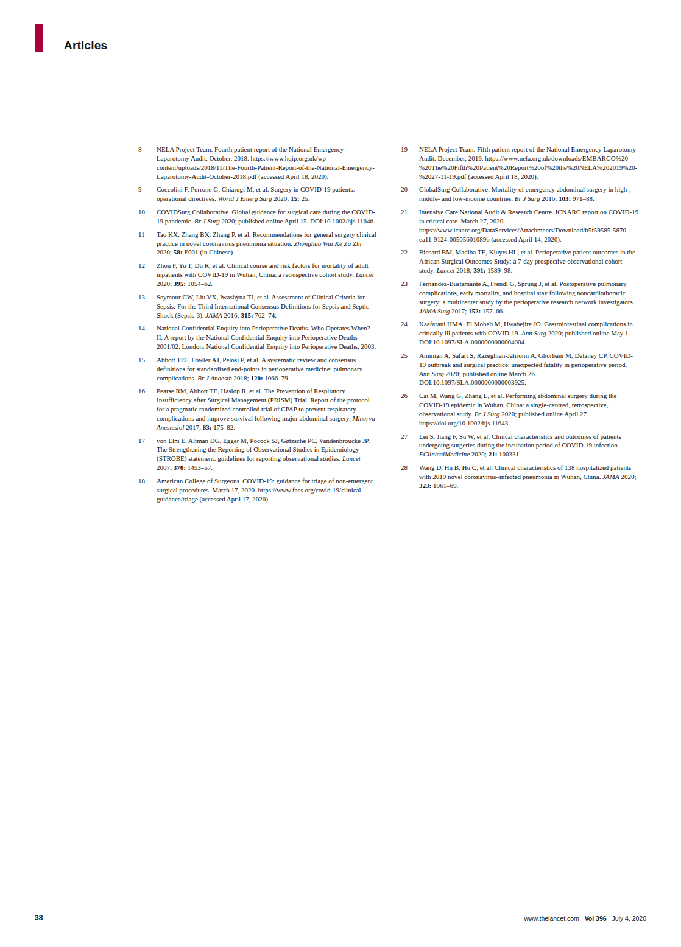Articles
8 NELA Project Team. Fourth patient report of the National Emergency Laparotomy Audit. October, 2018. https://www.hqip.org.uk/wp-content/uploads/2018/11/The-Fourth-Patient-Report-of-the-National-Emergency-Laparotomy-Audit-October-2018.pdf (accessed April 18, 2020).
9 Coccolini F, Perrone G, Chiarugi M, et al. Surgery in COVID-19 patients: operational directives. World J Emerg Surg 2020; 15: 25.
10 COVIDSurg Collaborative. Global guidance for surgical care during the COVID-19 pandemic. Br J Surg 2020; published online April 15. DOI:10.1002/bjs.11646.
11 Tao KX, Zhang BX, Zhang P, et al. Recommendations for general surgery clinical practice in novel coronavirus pneumonia situation. Zhonghua Wai Ke Za Zhi 2020; 58: E001 (in Chinese).
12 Zhou F, Yu T, Du R, et al. Clinical course and risk factors for mortality of adult inpatients with COVID-19 in Wuhan, China: a retrospective cohort study. Lancet 2020; 395: 1054–62.
13 Seymour CW, Liu VX, Iwashyna TJ, et al. Assessment of Clinical Criteria for Sepsis: For the Third International Consensus Definitions for Sepsis and Septic Shock (Sepsis-3). JAMA 2016; 315: 762–74.
14 National Confidential Enquiry into Perioperative Deaths. Who Operates When? II. A report by the National Confidential Enquiry into Perioperative Deaths 2001/02. London: National Confidential Enquiry into Perioperative Deaths, 2003.
15 Abbott TEF, Fowler AJ, Pelosi P, et al. A systematic review and consensus definitions for standardised end-points in perioperative medicine: pulmonary complications. Br J Anaesth 2018; 120: 1066–79.
16 Pearse RM, Abbott TE, Haslop R, et al. The Prevention of Respiratory Insufficiency after Surgical Management (PRISM) Trial. Report of the protocol for a pragmatic randomized controlled trial of CPAP to prevent respiratory complications and improve survival following major abdominal surgery. Minerva Anestesiol 2017; 83: 175–82.
17von Elm E, Altman DG, Egger M, Pocock SJ, Gøtzsche PC, Vandenbroucke JP. The Strengthening the Reporting of Observational Studies in Epidemiology (STROBE) statement: guidelines for reporting observational studies. Lancet 2007; 370: 1453–57.
18 American College of Surgeons. COVID-19: guidance for triage of non-emergent surgical procedures. March 17, 2020. https://www.facs.org/covid-19/clinical-guidance/triage (accessed April 17, 2020).
19 NELA Project Team. Fifth patient report of the National Emergency Laparotomy Audit. December, 2019. https://www.nela.org.uk/downloads/EMBARGO%20-%20The%20Fifth%20Patient%20Report%20of%20the%20NELA%202019%20-%2027-11-19.pdf (accessed April 18, 2020).
20 GlobalSurg Collaborative. Mortality of emergency abdominal surgery in high-, middle- and low-income countries. Br J Surg 2016; 103: 971–88.
21 Intensive Care National Audit & Research Centre. ICNARC report on COVID-19 in critical care. March 27, 2020. https://www.icnarc.org/DataServices/Attachments/Download/b5f59585-5870-ea11-9124-00505601089b (accessed April 14, 2020).
22 Biccard BM, Madiba TE, Kluyts HL, et al. Perioperative patient outcomes in the African Surgical Outcomes Study: a 7-day prospective observational cohort study. Lancet 2018; 391: 1589–98.
23 Fernandez-Bustamante A, Frendl G, Sprung J, et al. Postoperative pulmonary complications, early mortality, and hospital stay following noncardiothoracic surgery: a multicenter study by the perioperative research network investigators. JAMA Surg 2017; 152: 157–66.
24 Kaafarani HMA, El Moheb M, Hwabejire JO. Gastrointestinal complications in critically ill patients with COVID-19. Ann Surg 2020; published online May 1. DOI:10.1097/SLA.0000000000004004.
25 Aminian A, Safari S, Razeghian-Jahromi A, Ghorbani M, Delaney CP. COVID-19 outbreak and surgical practice: unexpected fatality in perioperative period. Ann Surg 2020; published online March 26. DOI:10.1097/SLA.0000000000003925.
26 Cai M, Wang G, Zhang L, et al. Performing abdominal surgery during the COVID-19 epidemic in Wuhan, China: a single-centred, retrospective, observational study. Br J Surg 2020; published online April 27. https://doi.org/10.1002/bjs.11643.
27 Lei S, Jiang F, Su W, et al. Clinical characteristics and outcomes of patients undergoing surgeries during the incubation period of COVID-19 infection. EClinicalMedicine 2020; 21: 100331.
28 Wang D, Hu B, Hu C, et al. Clinical characteristics of 138 hospitalized patients with 2019 novel coronavirus–infected pneumonia in Wuhan, China. JAMA 2020; 323: 1061–69.
38
www.thelancet.com Vol 396 July 4, 2020